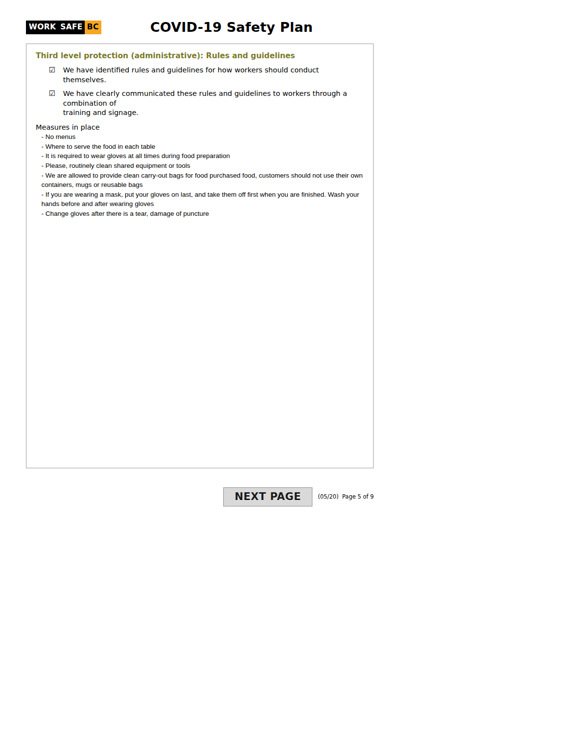WORK SAFE BC
COVID-19 Safety Plan
Third level protection (administrative): Rules and guidelines
We have identified rules and guidelines for how workers should conduct themselves.
We have clearly communicated these rules and guidelines to workers through a combination of
training and signage.
Measures in place
- No menus
- Where to serve the food in each table
- It is required to wear gloves at all times during food preparation
- Please, routinely clean shared equipment or tools
- We are allowed to provide clean carry-out bags for food purchased food, customers should not use their own containers, mugs or reusable bags
- If you are wearing a mask, put your gloves on last, and take them off first when you are finished. Wash your hands before and after wearing gloves
- Change gloves after there is a tear, damage of puncture
NEXT PAGE
(05/20) Page 5 of 9